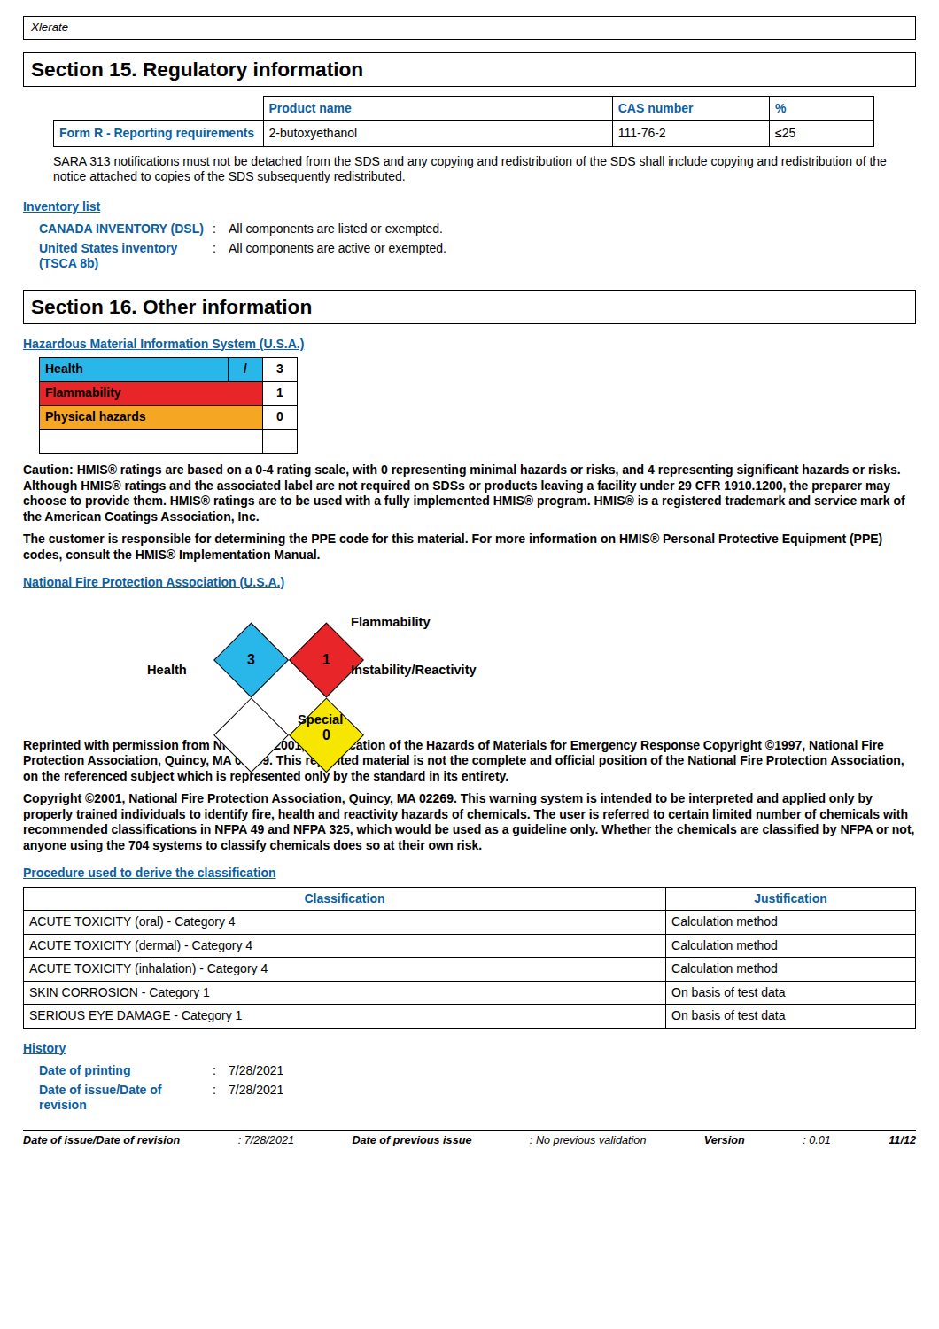Xlerate
Section 15. Regulatory information
| | Product name | CAS number | % |
| --- | --- | --- | --- |
| Form R - Reporting requirements | 2-butoxyethanol | 111-76-2 | ≤25 |
SARA 313 notifications must not be detached from the SDS and any copying and redistribution of the SDS shall include copying and redistribution of the notice attached to copies of the SDS subsequently redistributed.
Inventory list
| CANADA INVENTORY (DSL) | : | All components are listed or exempted. |
| United States inventory (TSCA 8b) | : | All components are active or exempted. |
Section 16. Other information
Hazardous Material Information System (U.S.A.)
| Health | / | 3 |
| Flammability | 1 |
| Physical hazards | 0 |
Caution: HMIS® ratings are based on a 0-4 rating scale, with 0 representing minimal hazards or risks, and 4 representing significant hazards or risks. Although HMIS® ratings and the associated label are not required on SDSs or products leaving a facility under 29 CFR 1910.1200, the preparer may choose to provide them. HMIS® ratings are to be used with a fully implemented HMIS® program. HMIS® is a registered trademark and service mark of the American Coatings Association, Inc.
The customer is responsible for determining the PPE code for this material. For more information on HMIS® Personal Protective Equipment (PPE) codes, consult the HMIS® Implementation Manual.
National Fire Protection Association (U.S.A.)
1
3
0
Flammability
Health
Instability/Reactivity
Special
Reprinted with permission from NFPA 704-2001, Identification of the Hazards of Materials for Emergency Response Copyright ©1997, National Fire Protection Association, Quincy, MA 02269. This reprinted material is not the complete and official position of the National Fire Protection Association, on the referenced subject which is represented only by the standard in its entirety.
Copyright ©2001, National Fire Protection Association, Quincy, MA 02269. This warning system is intended to be interpreted and applied only by properly trained individuals to identify fire, health and reactivity hazards of chemicals. The user is referred to certain limited number of chemicals with recommended classifications in NFPA 49 and NFPA 325, which would be used as a guideline only. Whether the chemicals are classified by NFPA or not, anyone using the 704 systems to classify chemicals does so at their own risk.
Procedure used to derive the classification
| Classification | Justification |
| --- | --- |
| ACUTE TOXICITY (oral) - Category 4 | Calculation method |
| ACUTE TOXICITY (dermal) - Category 4 | Calculation method |
| ACUTE TOXICITY (inhalation) - Category 4 | Calculation method |
| SKIN CORROSION - Category 1 | On basis of test data |
| SERIOUS EYE DAMAGE - Category 1 | On basis of test data |
History
| Date of printing | : | 7/28/2021 |
| Date of issue/Date of revision | : | 7/28/2021 |
Date of issue/Date of revision : 7/28/2021 Date of previous issue : No previous validation Version : 0.01 11/12